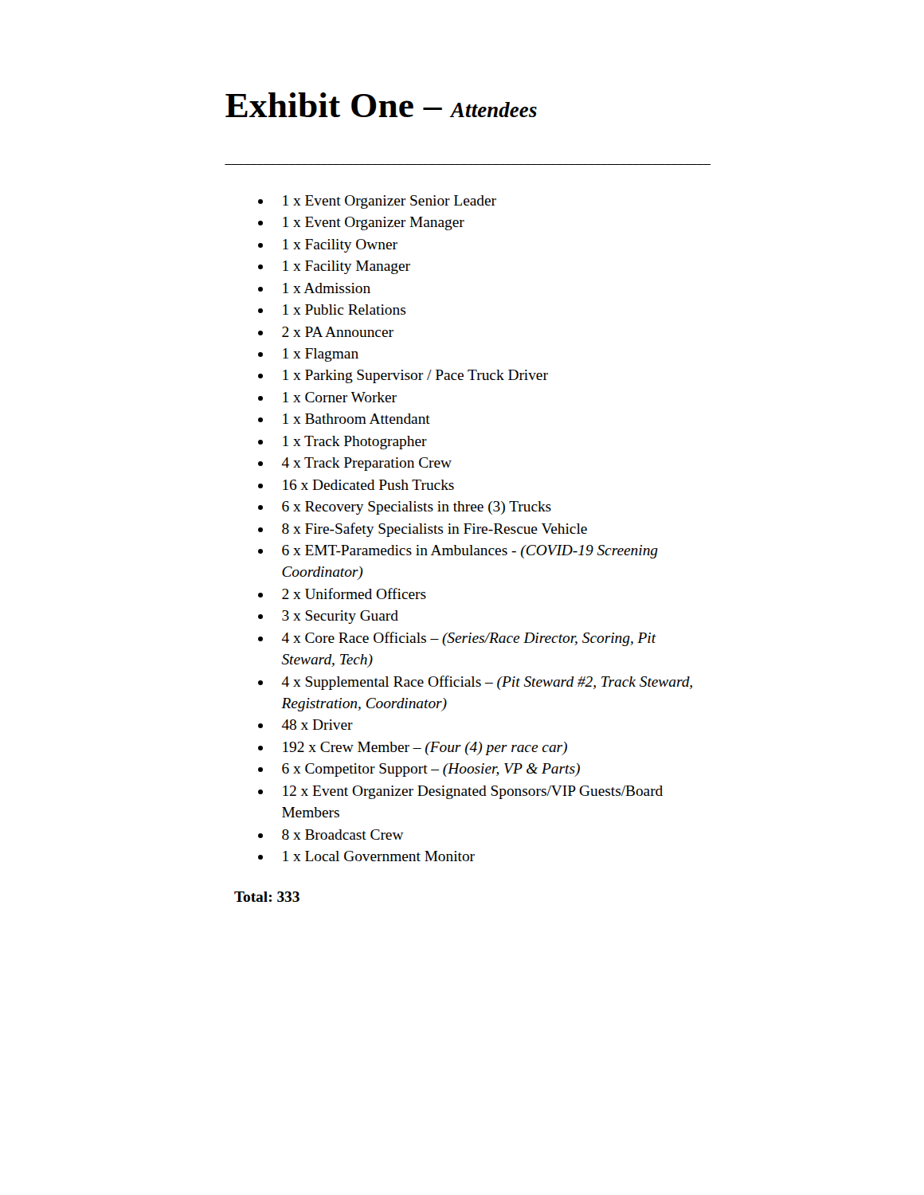Exhibit One – Attendees
_______________________________________________________________________________
1 x Event Organizer Senior Leader
1 x Event Organizer Manager
1 x Facility Owner
1 x Facility Manager
1 x Admission
1 x Public Relations
2 x PA Announcer
1 x Flagman
1 x Parking Supervisor / Pace Truck Driver
1 x Corner Worker
1 x Bathroom Attendant
1 x Track Photographer
4 x Track Preparation Crew
16 x Dedicated Push Trucks
6 x Recovery Specialists in three (3) Trucks
8 x Fire-Safety Specialists in Fire-Rescue Vehicle
6 x EMT-Paramedics in Ambulances - (COVID-19 Screening Coordinator)
2 x Uniformed Officers
3 x Security Guard
4 x Core Race Officials – (Series/Race Director, Scoring, Pit Steward, Tech)
4 x Supplemental Race Officials – (Pit Steward #2, Track Steward, Registration, Coordinator)
48 x Driver
192 x Crew Member – (Four (4) per race car)
6 x Competitor Support – (Hoosier, VP & Parts)
12 x Event Organizer Designated Sponsors/VIP Guests/Board Members
8 x Broadcast Crew
1 x Local Government Monitor
Total: 333